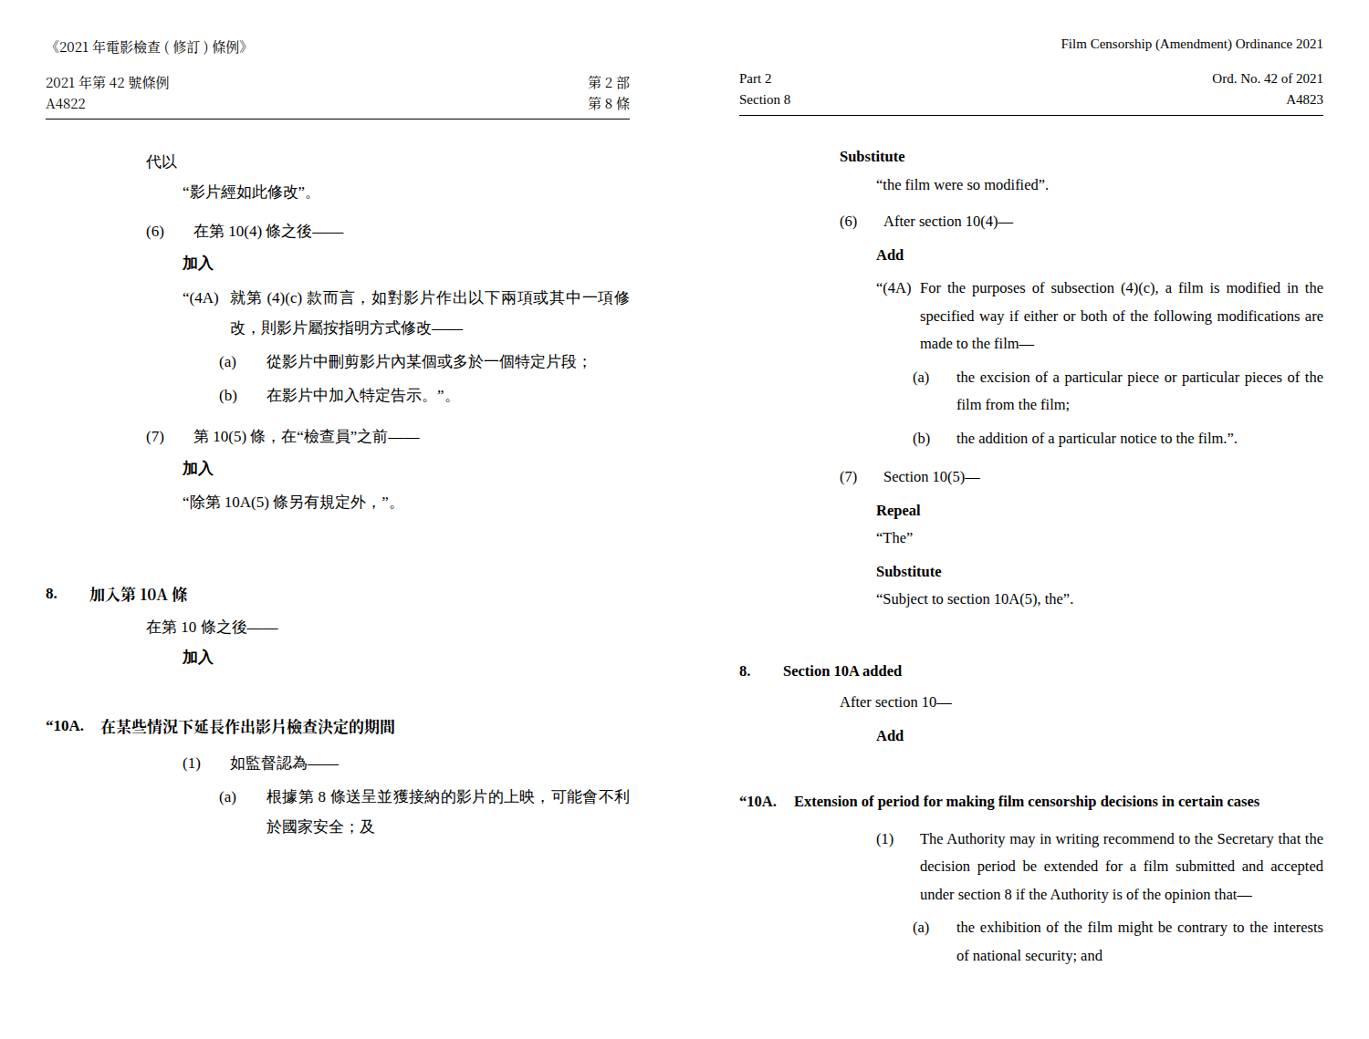《2021 年電影檢查 ( 修訂 ) 條例》
2021 年第 42 號條例
A4822
第 2 部
第 8 條
代以
“影片經如此修改”。
(6)
在第 10(4) 條之後——
加入
“(4A)
就第 (4)(c) 款而言，如對影片作出以下兩項或其中一項修改，則影片屬按指明方式修改——
(a)
從影片中刪剪影片內某個或多於一個特定片段；
(b)
在影片中加入特定告示。”。
(7)
第 10(5) 條，在“檢查員”之前——
加入
“除第 10A(5) 條另有規定外，”。
8.
加入第 10A 條
在第 10 條之後——
加入
“10A.
在某些情況下延長作出影片檢查決定的期間
(1)
如監督認為——
(a)
根據第 8 條送呈並獲接納的影片的上映，可能會不利於國家安全；及
Film Censorship (Amendment) Ordinance 2021
Part 2
Section 8
Ord. No. 42 of 2021
A4823
Substitute
“the film were so modified”.
(6)
After section 10(4)—
Add
“(4A)
For the purposes of subsection (4)(c), a film is modified in the specified way if either or both of the following modifications are made to the film—
(a)
the excision of a particular piece or particular pieces of the film from the film;
(b)
the addition of a particular notice to the film.”.
(7)
Section 10(5)—
Repeal
“The”
Substitute
“Subject to section 10A(5), the”.
8.
Section 10A added
After section 10—
Add
“10A.
Extension of period for making film censorship decisions in certain cases
(1)
The Authority may in writing recommend to the Secretary that the decision period be extended for a film submitted and accepted under section 8 if the Authority is of the opinion that—
(a)
the exhibition of the film might be contrary to the interests of national security; and